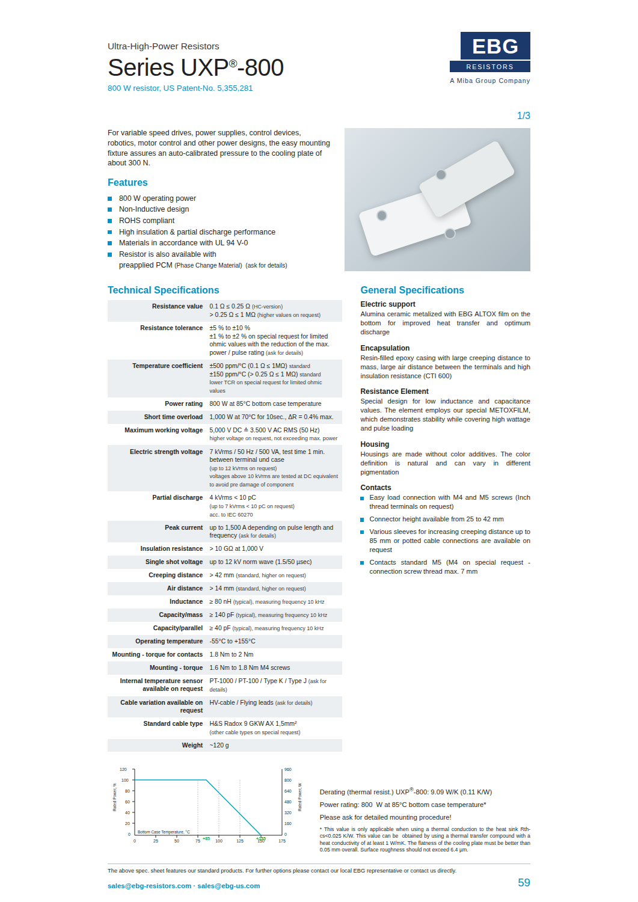Ultra-High-Power Resistors
Series UXP®-800
800 W resistor, US Patent-No. 5,355,281
EBG RESISTORS
A Miba Group Company
1/3
For variable speed drives, power supplies, control devices, robotics, motor control and other power designs, the easy mounting fixture assures an auto-calibrated pressure to the cooling plate of about 300 N.
Features
800 W operating power
Non-Inductive design
ROHS compliant
High insulation & partial discharge performance
Materials in accordance with UL 94 V-0
Resistor is also available with
preapplied PCM (Phase Change Material) (ask for details)
Technical Specifications
| Resistance value | 0.1 Ω ≤ 0.25 Ω (HC-version) > 0.25 Ω ≤ 1 MΩ (higher values on request) |
| Resistance tolerance | ±5 % to ±10 % ±1 % to ±2 % on special request for limited ohmic values with the reduction of the max. power / pulse rating (ask for details) |
| Temperature coefficient | ±500 ppm/°C (0.1 Ω ≤ 1MΩ) standard ±150 ppm/°C (> 0.25 Ω ≤ 1 MΩ) standard lower TCR on special request for limited ohmic values |
| Power rating | 800 W at 85°C bottom case temperature |
| Short time overload | 1,000 W at 70°C for 10sec., ΔR = 0.4% max. |
| Maximum working voltage | 5,000 V DC ≙ 3.500 V AC RMS (50 Hz) higher voltage on request, not exceeding max. power |
| Electric strength voltage | 7 kVrms / 50 Hz / 500 VA, test time 1 min. between terminal und case (up to 12 kVrms on request) voltages above 10 kVrms are tested at DC equivalent to avoid pre damage of component |
| Partial discharge | 4 kVrms < 10 pC (up to 7 kVrms < 10 pC on request) acc. to IEC 60270 |
| Peak current | up to 1,500 A depending on pulse length and frequency (ask for details) |
| Insulation resistance | > 10 GΩ at 1,000 V |
| Single shot voltage | up to 12 kV norm wave (1.5/50 µsec) |
| Creeping distance | > 42 mm (standard, higher on request) |
| Air distance | > 14 mm (standard, higher on request) |
| Inductance | ≥ 80 nH (typical), measuring frequency 10 kHz |
| Capacity/mass | ≥ 140 pF (typical), measuring frequency 10 kHz |
| Capacity/parallel | ≥ 40 pF (typical), measuring frequency 10 kHz |
| Operating temperature | -55°C to +155°C |
| Mounting - torque for contacts | 1.8 Nm to 2 Nm |
| Mounting - torque | 1.6 Nm to 1.8 Nm M4 screws |
| Internal temperature sensor available on request | PT-1000 / PT-100 / Type K / Type J (ask for details) |
| Cable variation available on request | HV-cable / Flying leads (ask for details) |
| Standard cable type | H&S Radox 9 GKW AX 1,5mm² (other cable types on special request) |
| Weight | ~120 g |
General Specifications
Electric support
Alumina ceramic metalized with EBG ALTOX film on the bottom for improved heat transfer and optimum discharge
Encapsulation
Resin-filled epoxy casing with large creeping distance to mass, large air distance between the terminals and high insulation resistance (CTI 600)
Resistance Element
Special design for low inductance and capacitance values. The element employs our special METOXFILM, which demonstrates stability while covering high wattage and pulse loading
Housing
Housings are made without color additives. The color definition is natural and can vary in different pigmentation
Contacts
Easy load connection with M4 and M5 screws (Inch thread terminals on request)
Connector height available from 25 to 42 mm
Various sleeves for increasing creeping distance up to 85 mm or potted cable connections are available on request
Contacts standard M5 (M4 on special request - connection screw thread max. 7 mm
120 100 80 60 40 20 0 960 800 640 480 320 160 0 0 25 50 75 100 125 150 175 Rated Power, % Rated Power, W Bottom Case Temperature, °C +85 +155
Derating (thermal resist.) UXP®-800: 9.09 W/K (0.11 K/W)
Power rating: 800 W at 85°C bottom case temperature*
Please ask for detailed mounting procedure!
* This value is only applicable when using a thermal conduction to the heat sink Rth-cs<0.025 K/W. This value can be obtained by using a thermal transfer compound with a heat conductivity of at least 1 W/mK. The flatness of the cooling plate must be better than 0.05 mm overall. Surface roughness should not exceed 6.4 µm.
The above spec. sheet features our standard products. For further options please contact our local EBG representative or contact us directly.
sales@ebg-resistors.com · sales@ebg-us.com
59